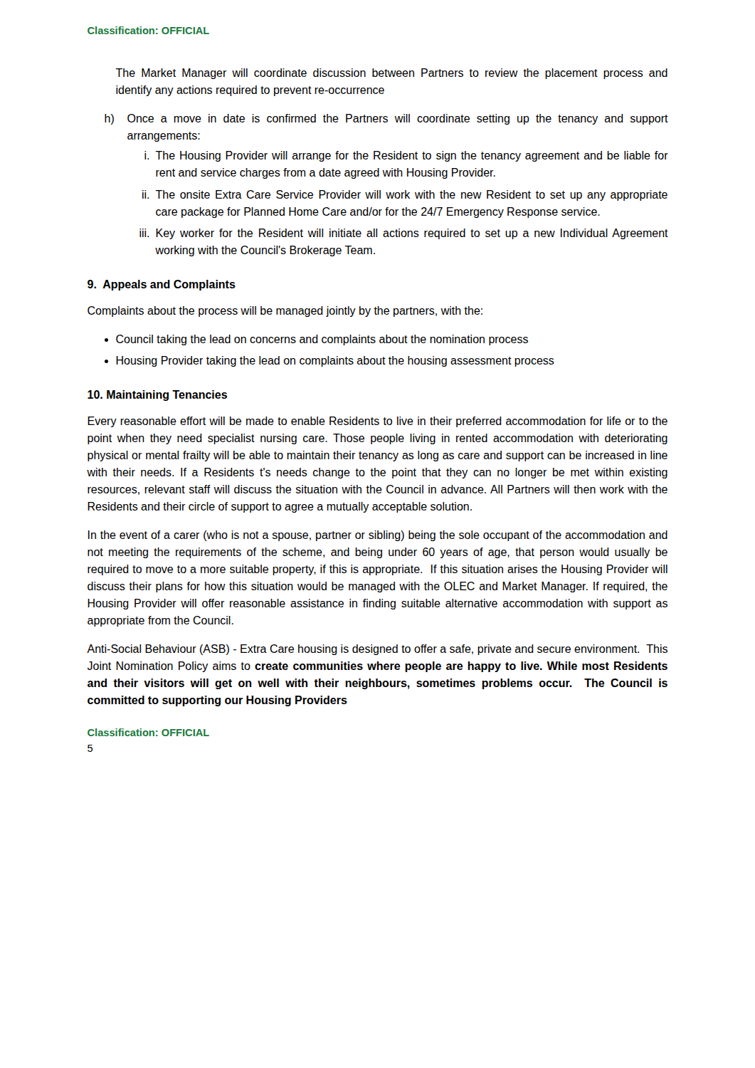Classification: OFFICIAL
The Market Manager will coordinate discussion between Partners to review the placement process and identify any actions required to prevent re-occurrence
h) Once a move in date is confirmed the Partners will coordinate setting up the tenancy and support arrangements:
i. The Housing Provider will arrange for the Resident to sign the tenancy agreement and be liable for rent and service charges from a date agreed with Housing Provider.
ii. The onsite Extra Care Service Provider will work with the new Resident to set up any appropriate care package for Planned Home Care and/or for the 24/7 Emergency Response service.
iii. Key worker for the Resident will initiate all actions required to set up a new Individual Agreement working with the Council's Brokerage Team.
9. Appeals and Complaints
Complaints about the process will be managed jointly by the partners, with the:
Council taking the lead on concerns and complaints about the nomination process
Housing Provider taking the lead on complaints about the housing assessment process
10. Maintaining Tenancies
Every reasonable effort will be made to enable Residents to live in their preferred accommodation for life or to the point when they need specialist nursing care. Those people living in rented accommodation with deteriorating physical or mental frailty will be able to maintain their tenancy as long as care and support can be increased in line with their needs. If a Residents t's needs change to the point that they can no longer be met within existing resources, relevant staff will discuss the situation with the Council in advance. All Partners will then work with the Residents and their circle of support to agree a mutually acceptable solution.
In the event of a carer (who is not a spouse, partner or sibling) being the sole occupant of the accommodation and not meeting the requirements of the scheme, and being under 60 years of age, that person would usually be required to move to a more suitable property, if this is appropriate. If this situation arises the Housing Provider will discuss their plans for how this situation would be managed with the OLEC and Market Manager. If required, the Housing Provider will offer reasonable assistance in finding suitable alternative accommodation with support as appropriate from the Council.
Anti-Social Behaviour (ASB) - Extra Care housing is designed to offer a safe, private and secure environment. This Joint Nomination Policy aims to create communities where people are happy to live. While most Residents and their visitors will get on well with their neighbours, sometimes problems occur. The Council is committed to supporting our Housing Providers
Classification: OFFICIAL
5